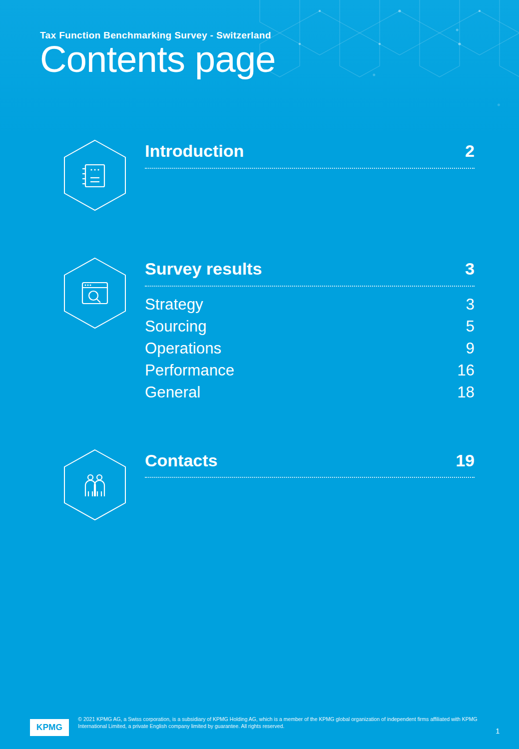Tax Function Benchmarking Survey - Switzerland
Contents page
Introduction 2
Survey results 3
Strategy 3
Sourcing 5
Operations 9
Performance 16
General 18
Contacts 19
KPMG
© 2021 KPMG AG, a Swiss corporation, is a subsidiary of KPMG Holding AG, which is a member of the KPMG global organization of independent firms affiliated with KPMG International Limited, a private English company limited by guarantee. All rights reserved.
1